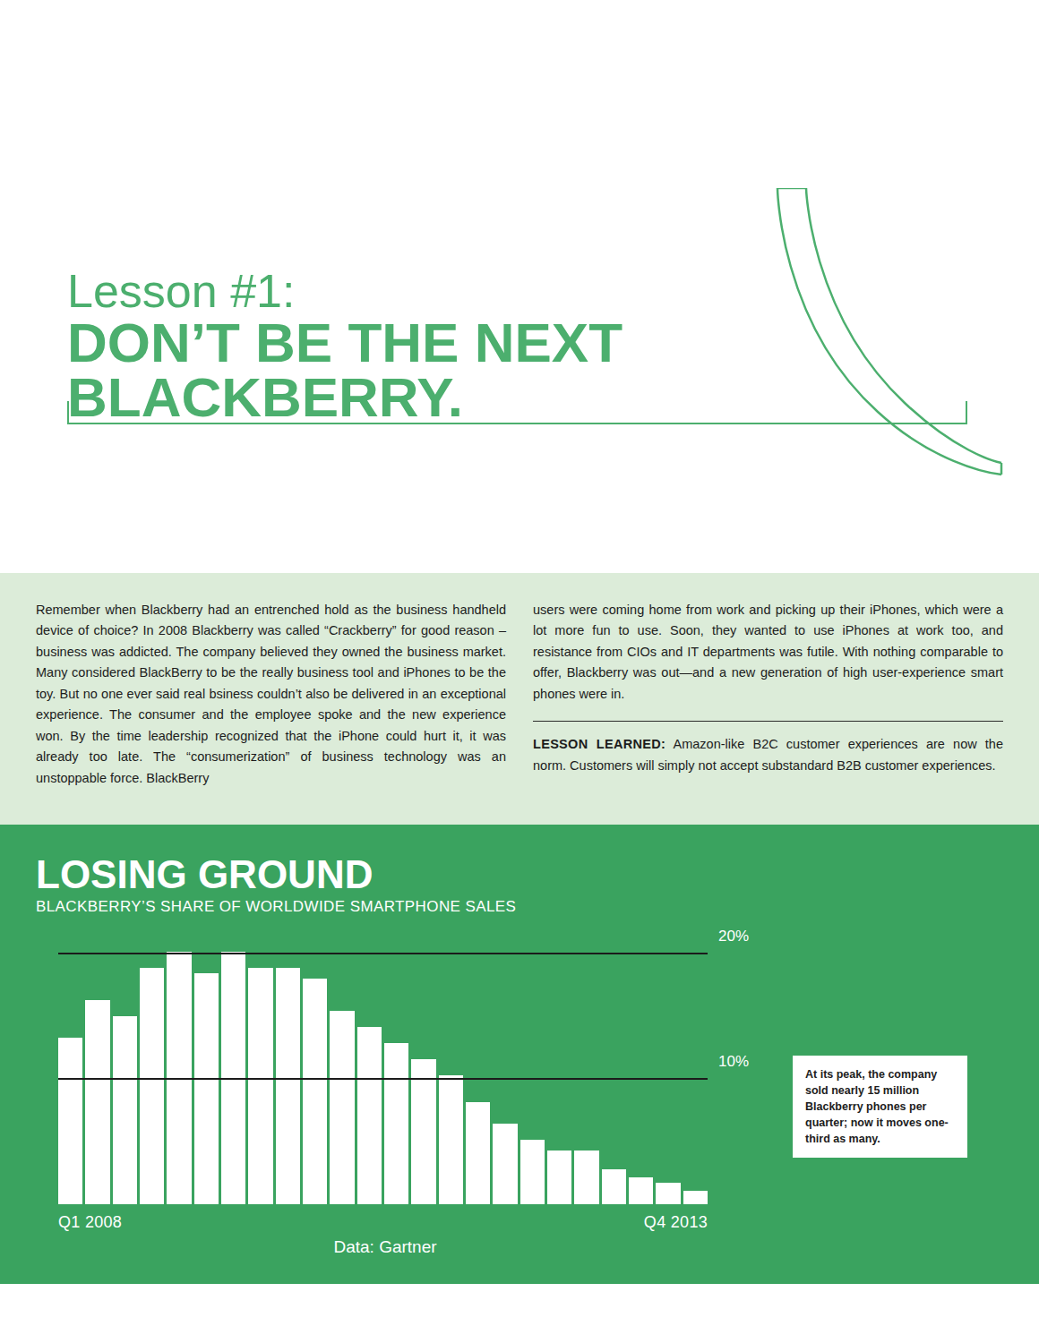Lesson #1: Don’t be the next
Blackberry.
Remember when Blackberry had an entrenched hold as the business handheld device of choice? In 2008 Blackberry was called “Crackberry” for good reason – business was addicted. The company believed they owned the business market. Many considered BlackBerry to be the really business tool and iPhones to be the toy. But no one ever said real bsiness couldn’t also be delivered in an exceptional experience. The consumer and the employee spoke and the new experience won. By the time leadership recognized that the iPhone could hurt it, it was already too late. The “consumerization” of business technology was an unstoppable force. BlackBerry
users were coming home from work and picking up their iPhones, which were a lot more fun to use. Soon, they wanted to use iPhones at work too, and resistance from CIOs and IT departments was futile. With nothing comparable to offer, Blackberry was out—and a new generation of high user-experience smart phones were in.
LESSON LEARNED: Amazon-like B2C customer experiences are now the norm. Customers will simply not accept substandard B2B customer experiences.
Losing Ground
Blackberry’s share of worldwide smartphone sales
20%
10%
At its peak, the company sold nearly 15 million Blackberry phones per quarter; now it moves one-third as many.
Q1 2008 Q4 2013
Data: Gartner